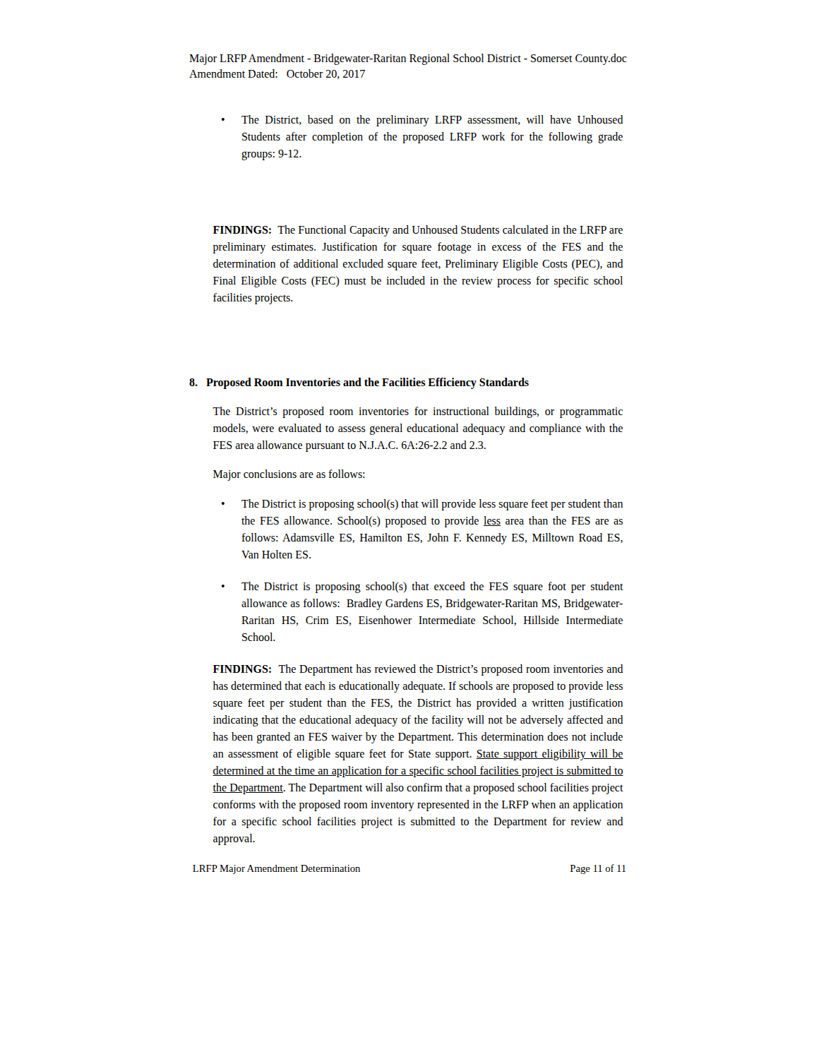Major LRFP Amendment - Bridgewater-Raritan Regional School District - Somerset County.doc Amendment Dated: October 20, 2017
The District, based on the preliminary LRFP assessment, will have Unhoused Students after completion of the proposed LRFP work for the following grade groups: 9-12.
FINDINGS: The Functional Capacity and Unhoused Students calculated in the LRFP are preliminary estimates. Justification for square footage in excess of the FES and the determination of additional excluded square feet, Preliminary Eligible Costs (PEC), and Final Eligible Costs (FEC) must be included in the review process for specific school facilities projects.
8. Proposed Room Inventories and the Facilities Efficiency Standards
The District’s proposed room inventories for instructional buildings, or programmatic models, were evaluated to assess general educational adequacy and compliance with the FES area allowance pursuant to N.J.A.C. 6A:26-2.2 and 2.3.
Major conclusions are as follows:
The District is proposing school(s) that will provide less square feet per student than the FES allowance. School(s) proposed to provide less area than the FES are as follows: Adamsville ES, Hamilton ES, John F. Kennedy ES, Milltown Road ES, Van Holten ES.
The District is proposing school(s) that exceed the FES square foot per student allowance as follows: Bradley Gardens ES, Bridgewater-Raritan MS, Bridgewater-Raritan HS, Crim ES, Eisenhower Intermediate School, Hillside Intermediate School.
FINDINGS: The Department has reviewed the District’s proposed room inventories and has determined that each is educationally adequate. If schools are proposed to provide less square feet per student than the FES, the District has provided a written justification indicating that the educational adequacy of the facility will not be adversely affected and has been granted an FES waiver by the Department. This determination does not include an assessment of eligible square feet for State support. State support eligibility will be determined at the time an application for a specific school facilities project is submitted to the Department. The Department will also confirm that a proposed school facilities project conforms with the proposed room inventory represented in the LRFP when an application for a specific school facilities project is submitted to the Department for review and approval.
LRFP Major Amendment Determination Page 11 of 11